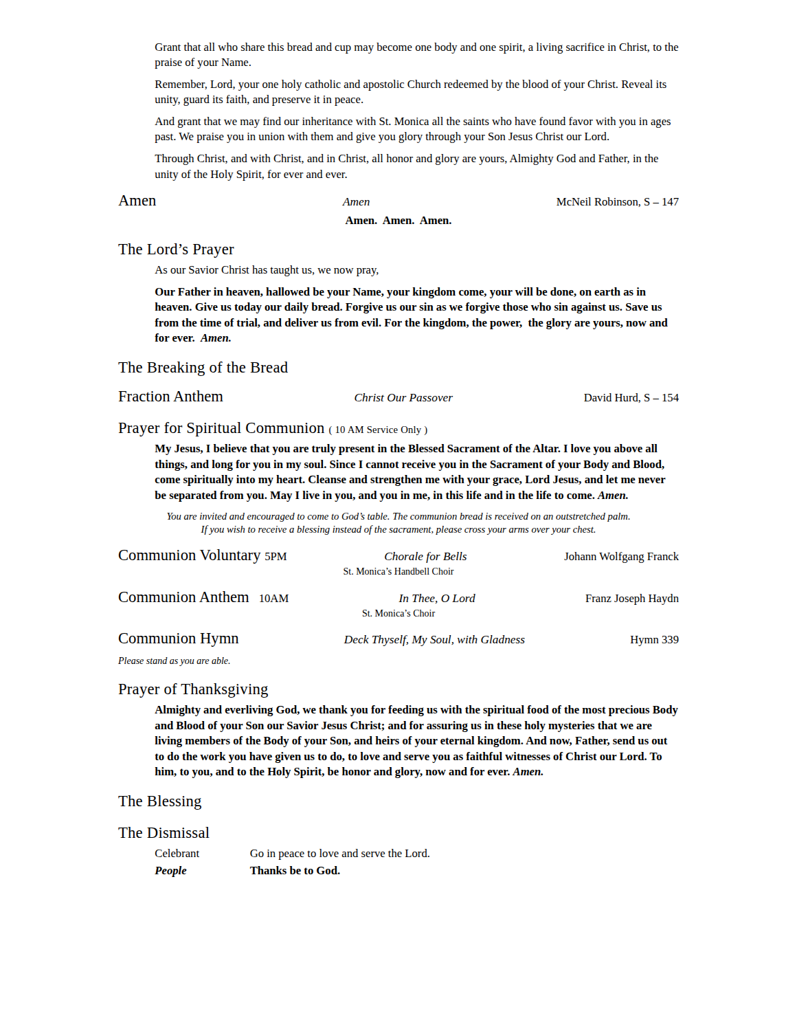Grant that all who share this bread and cup may become one body and one spirit, a living sacrifice in Christ, to the praise of your Name.
Remember, Lord, your one holy catholic and apostolic Church redeemed by the blood of your Christ. Reveal its unity, guard its faith, and preserve it in peace.
And grant that we may find our inheritance with St. Monica all the saints who have found favor with you in ages past. We praise you in union with them and give you glory through your Son Jesus Christ our Lord.
Through Christ, and with Christ, and in Christ, all honor and glory are yours, Almighty God and Father, in the unity of the Holy Spirit, for ever and ever.
Amen
Amen
McNeil Robinson, S – 147
Amen. Amen. Amen.
The Lord’s Prayer
As our Savior Christ has taught us, we now pray,
Our Father in heaven, hallowed be your Name, your kingdom come, your will be done, on earth as in heaven. Give us today our daily bread. Forgive us our sin as we forgive those who sin against us. Save us from the time of trial, and deliver us from evil. For the kingdom, the power, the glory are yours, now and for ever. Amen.
The Breaking of the Bread
Fraction Anthem
Christ Our Passover
David Hurd, S – 154
Prayer for Spiritual Communion ( 10 AM Service Only )
My Jesus, I believe that you are truly present in the Blessed Sacrament of the Altar. I love you above all things, and long for you in my soul. Since I cannot receive you in the Sacrament of your Body and Blood, come spiritually into my heart. Cleanse and strengthen me with your grace, Lord Jesus, and let me never be separated from you. May I live in you, and you in me, in this life and in the life to come. Amen.
You are invited and encouraged to come to God’s table. The communion bread is received on an outstretched palm.
If you wish to receive a blessing instead of the sacrament, please cross your arms over your chest.
Communion Voluntary 5PM
Chorale for Bells
Johann Wolfgang Franck
St. Monica’s Handbell Choir
Communion Anthem 10AM
In Thee, O Lord
Franz Joseph Haydn
St. Monica’s Choir
Communion Hymn
Deck Thyself, My Soul, with Gladness
Hymn 339
Please stand as you are able.
Prayer of Thanksgiving
Almighty and everliving God, we thank you for feeding us with the spiritual food of the most precious Body and Blood of your Son our Savior Jesus Christ; and for assuring us in these holy mysteries that we are living members of the Body of your Son, and heirs of your eternal kingdom. And now, Father, send us out to do the work you have given us to do, to love and serve you as faithful witnesses of Christ our Lord. To him, to you, and to the Holy Spirit, be honor and glory, now and for ever. Amen.
The Blessing
The Dismissal
| Celebrant | Go in peace to love and serve the Lord. |
| People | Thanks be to God. |